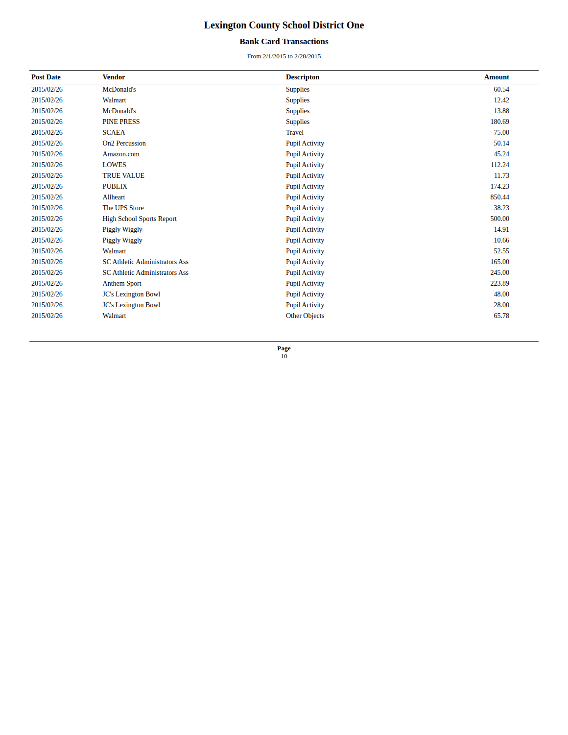Lexington County School District One
Bank Card Transactions
From 2/1/2015 to 2/28/2015
| Post Date | Vendor | Descripton | Amount |
| --- | --- | --- | --- |
| 2015/02/26 | McDonald's | Supplies | 60.54 |
| 2015/02/26 | Walmart | Supplies | 12.42 |
| 2015/02/26 | McDonald's | Supplies | 13.88 |
| 2015/02/26 | PINE PRESS | Supplies | 180.69 |
| 2015/02/26 | SCAEA | Travel | 75.00 |
| 2015/02/26 | On2 Percussion | Pupil Activity | 50.14 |
| 2015/02/26 | Amazon.com | Pupil Activity | 45.24 |
| 2015/02/26 | LOWES | Pupil Activity | 112.24 |
| 2015/02/26 | TRUE VALUE | Pupil Activity | 11.73 |
| 2015/02/26 | PUBLIX | Pupil Activity | 174.23 |
| 2015/02/26 | Allheart | Pupil Activity | 850.44 |
| 2015/02/26 | The UPS Store | Pupil Activity | 38.23 |
| 2015/02/26 | High School Sports Report | Pupil Activity | 500.00 |
| 2015/02/26 | Piggly Wiggly | Pupil Activity | 14.91 |
| 2015/02/26 | Piggly Wiggly | Pupil Activity | 10.66 |
| 2015/02/26 | Walmart | Pupil Activity | 52.55 |
| 2015/02/26 | SC Athletic Administrators Ass | Pupil Activity | 165.00 |
| 2015/02/26 | SC Athletic Administrators Ass | Pupil Activity | 245.00 |
| 2015/02/26 | Anthem Sport | Pupil Activity | 223.89 |
| 2015/02/26 | JC's Lexington Bowl | Pupil Activity | 48.00 |
| 2015/02/26 | JC's Lexington Bowl | Pupil Activity | 28.00 |
| 2015/02/26 | Walmart | Other Objects | 65.78 |
Page
10